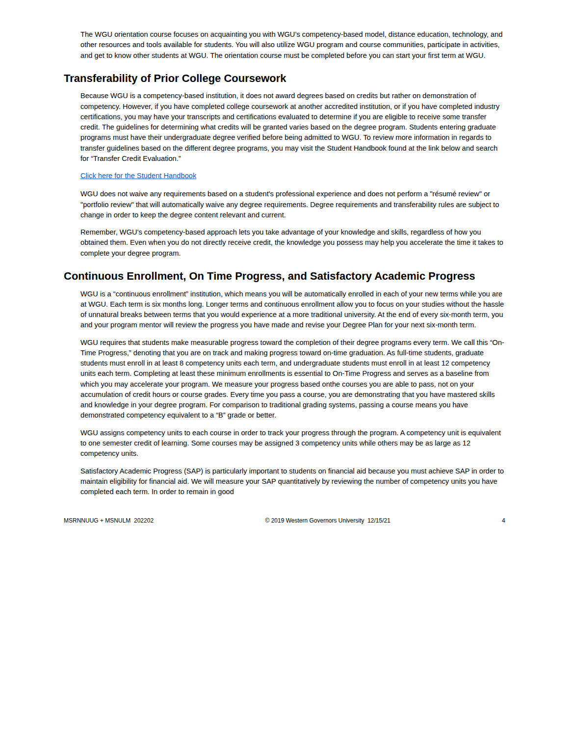The WGU orientation course focuses on acquainting you with WGU’s competency-based model, distance education, technology, and other resources and tools available for students. You will also utilize WGU program and course communities, participate in activities, and get to know other students at WGU. The orientation course must be completed before you can start your first term at WGU.
Transferability of Prior College Coursework
Because WGU is a competency-based institution, it does not award degrees based on credits but rather on demonstration of competency. However, if you have completed college coursework at another accredited institution, or if you have completed industry certifications, you may have your transcripts and certifications evaluated to determine if you are eligible to receive some transfer credit. The guidelines for determining what credits will be granted varies based on the degree program. Students entering graduate programs must have their undergraduate degree verified before being admitted to WGU. To review more information in regards to transfer guidelines based on the different degree programs, you may visit the Student Handbook found at the link below and search for “Transfer Credit Evaluation.”
Click here for the Student Handbook
WGU does not waive any requirements based on a student's professional experience and does not perform a "résumé review" or "portfolio review" that will automatically waive any degree requirements. Degree requirements and transferability rules are subject to change in order to keep the degree content relevant and current.
Remember, WGU's competency-based approach lets you take advantage of your knowledge and skills, regardless of how you obtained them. Even when you do not directly receive credit, the knowledge you possess may help you accelerate the time it takes to complete your degree program.
Continuous Enrollment, On Time Progress, and Satisfactory Academic Progress
WGU is a “continuous enrollment” institution, which means you will be automatically enrolled in each of your new terms while you are at WGU. Each term is six months long. Longer terms and continuous enrollment allow you to focus on your studies without the hassle of unnatural breaks between terms that you would experience at a more traditional university. At the end of every six-month term, you and your program mentor will review the progress you have made and revise your Degree Plan for your next six-month term.
WGU requires that students make measurable progress toward the completion of their degree programs every term. We call this “On-Time Progress,” denoting that you are on track and making progress toward on-time graduation. As full-time students, graduate students must enroll in at least 8 competency units each term, and undergraduate students must enroll in at least 12 competency units each term. Completing at least these minimum enrollments is essential to On-Time Progress and serves as a baseline from which you may accelerate your program. We measure your progress based onthe courses you are able to pass, not on your accumulation of credit hours or course grades. Every time you pass a course, you are demonstrating that you have mastered skills and knowledge in your degree program. For comparison to traditional grading systems, passing a course means you have demonstrated competency equivalent to a “B” grade or better.
WGU assigns competency units to each course in order to track your progress through the program. A competency unit is equivalent to one semester credit of learning. Some courses may be assigned 3 competency units while others may be as large as 12 competency units.
Satisfactory Academic Progress (SAP) is particularly important to students on financial aid because you must achieve SAP in order to maintain eligibility for financial aid. We will measure your SAP quantitatively by reviewing the number of competency units you have completed each term. In order to remain in good
MSRNNUUG + MSNULM 202202 © 2019 Western Governors University 12/15/21 4